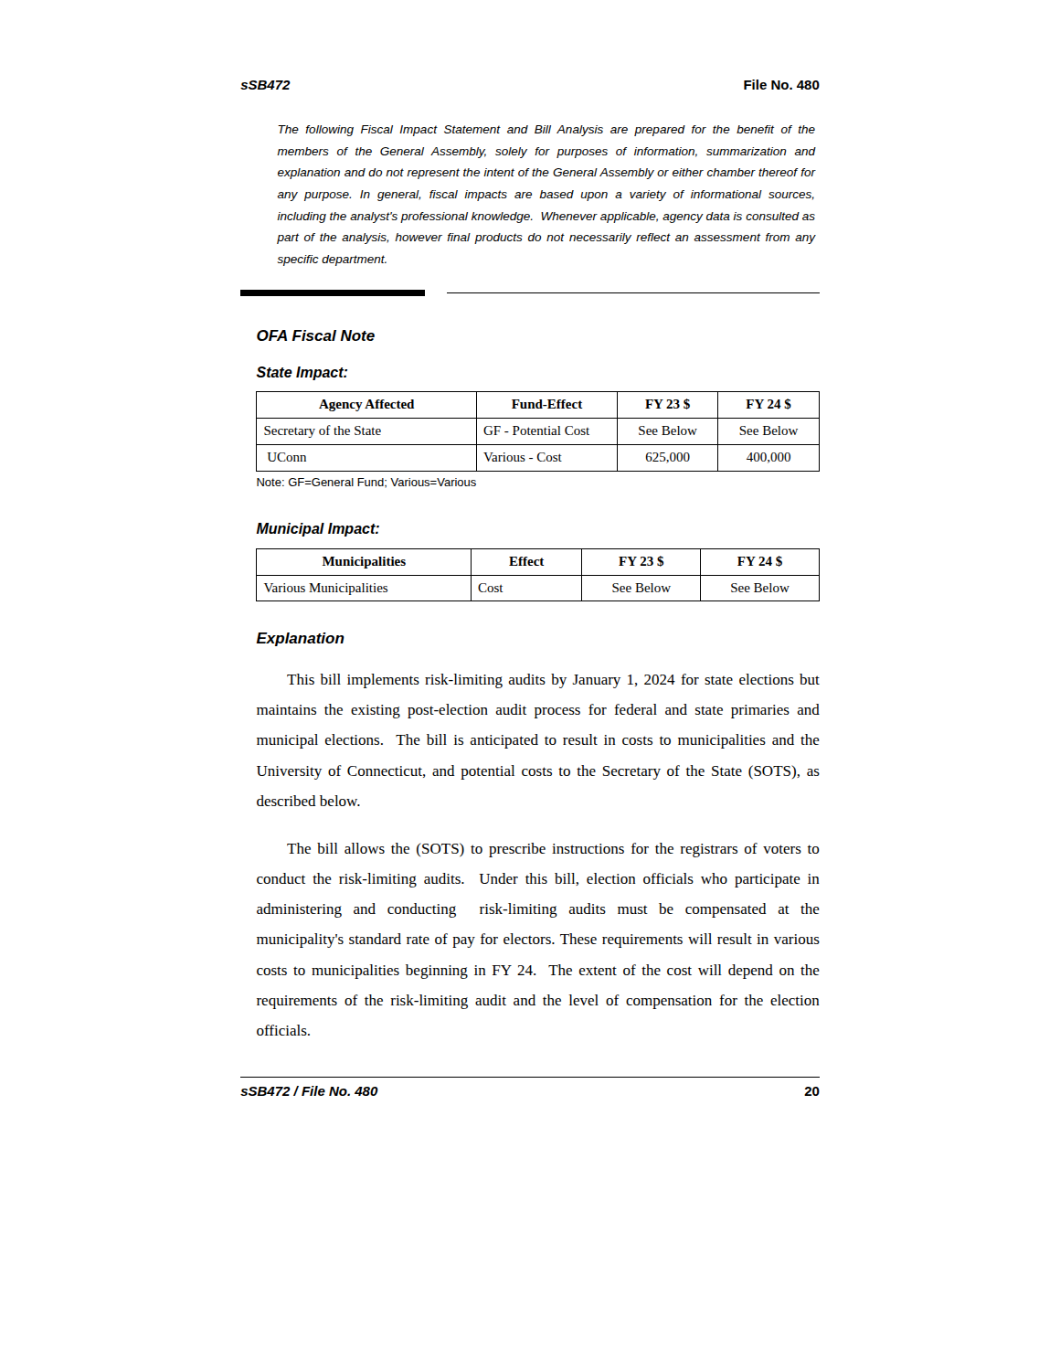sSB472
File No. 480
The following Fiscal Impact Statement and Bill Analysis are prepared for the benefit of the members of the General Assembly, solely for purposes of information, summarization and explanation and do not represent the intent of the General Assembly or either chamber thereof for any purpose. In general, fiscal impacts are based upon a variety of informational sources, including the analyst's professional knowledge. Whenever applicable, agency data is consulted as part of the analysis, however final products do not necessarily reflect an assessment from any specific department.
OFA Fiscal Note
State Impact:
| Agency Affected | Fund-Effect | FY 23 $ | FY 24 $ |
| --- | --- | --- | --- |
| Secretary of the State | GF - Potential Cost | See Below | See Below |
| UConn | Various - Cost | 625,000 | 400,000 |
Note: GF=General Fund; Various=Various
Municipal Impact:
| Municipalities | Effect | FY 23 $ | FY 24 $ |
| --- | --- | --- | --- |
| Various Municipalities | Cost | See Below | See Below |
Explanation
This bill implements risk-limiting audits by January 1, 2024 for state elections but maintains the existing post-election audit process for federal and state primaries and municipal elections. The bill is anticipated to result in costs to municipalities and the University of Connecticut, and potential costs to the Secretary of the State (SOTS), as described below.
The bill allows the (SOTS) to prescribe instructions for the registrars of voters to conduct the risk-limiting audits. Under this bill, election officials who participate in administering and conducting risk-limiting audits must be compensated at the municipality's standard rate of pay for electors. These requirements will result in various costs to municipalities beginning in FY 24. The extent of the cost will depend on the requirements of the risk-limiting audit and the level of compensation for the election officials.
sSB472 / File No. 480
20